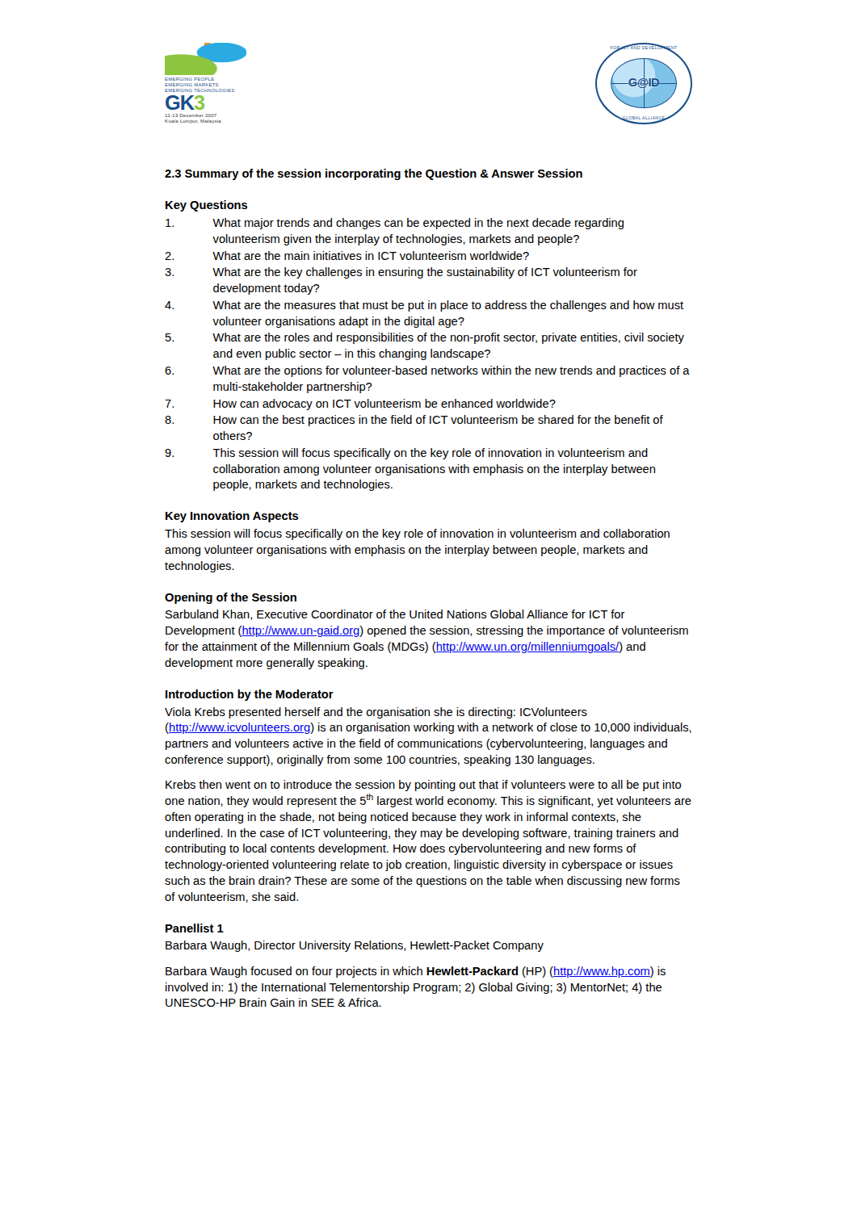Emerging People
Emerging Markets
Emerging Technologies
GK3
11-13 December 2007
Kuala Lumpur, Malaysia
FOR ICT AND DEVELOPMENT
GLOBAL ALLIANCE
G@ID
2.3 Summary of the session incorporating the Question & Answer Session
Key Questions
What major trends and changes can be expected in the next decade regarding volunteerism given the interplay of technologies, markets and people?
What are the main initiatives in ICT volunteerism worldwide?
What are the key challenges in ensuring the sustainability of ICT volunteerism for development today?
What are the measures that must be put in place to address the challenges and how must volunteer organisations adapt in the digital age?
What are the roles and responsibilities of the non-profit sector, private entities, civil society and even public sector – in this changing landscape?
What are the options for volunteer-based networks within the new trends and practices of a multi-stakeholder partnership?
How can advocacy on ICT volunteerism be enhanced worldwide?
How can the best practices in the field of ICT volunteerism be shared for the benefit of others?
This session will focus specifically on the key role of innovation in volunteerism and collaboration among volunteer organisations with emphasis on the interplay between people, markets and technologies.
Key Innovation Aspects
This session will focus specifically on the key role of innovation in volunteerism and collaboration among volunteer organisations with emphasis on the interplay between people, markets and technologies.
Opening of the Session
Sarbuland Khan, Executive Coordinator of the United Nations Global Alliance for ICT for Development (http://www.un-gaid.org) opened the session, stressing the importance of volunteerism for the attainment of the Millennium Goals (MDGs) (http://www.un.org/millenniumgoals/) and development more generally speaking.
Introduction by the Moderator
Viola Krebs presented herself and the organisation she is directing: ICVolunteers (http://www.icvolunteers.org) is an organisation working with a network of close to 10,000 individuals, partners and volunteers active in the field of communications (cybervolunteering, languages and conference support), originally from some 100 countries, speaking 130 languages.
Krebs then went on to introduce the session by pointing out that if volunteers were to all be put into one nation, they would represent the 5th largest world economy. This is significant, yet volunteers are often operating in the shade, not being noticed because they work in informal contexts, she underlined. In the case of ICT volunteering, they may be developing software, training trainers and contributing to local contents development. How does cybervolunteering and new forms of technology-oriented volunteering relate to job creation, linguistic diversity in cyberspace or issues such as the brain drain? These are some of the questions on the table when discussing new forms of volunteerism, she said.
Panellist 1
Barbara Waugh, Director University Relations, Hewlett-Packet Company
Barbara Waugh focused on four projects in which Hewlett-Packard (HP) (http://www.hp.com) is involved in: 1) the International Telementorship Program; 2) Global Giving; 3) MentorNet; 4) the UNESCO-HP Brain Gain in SEE & Africa.